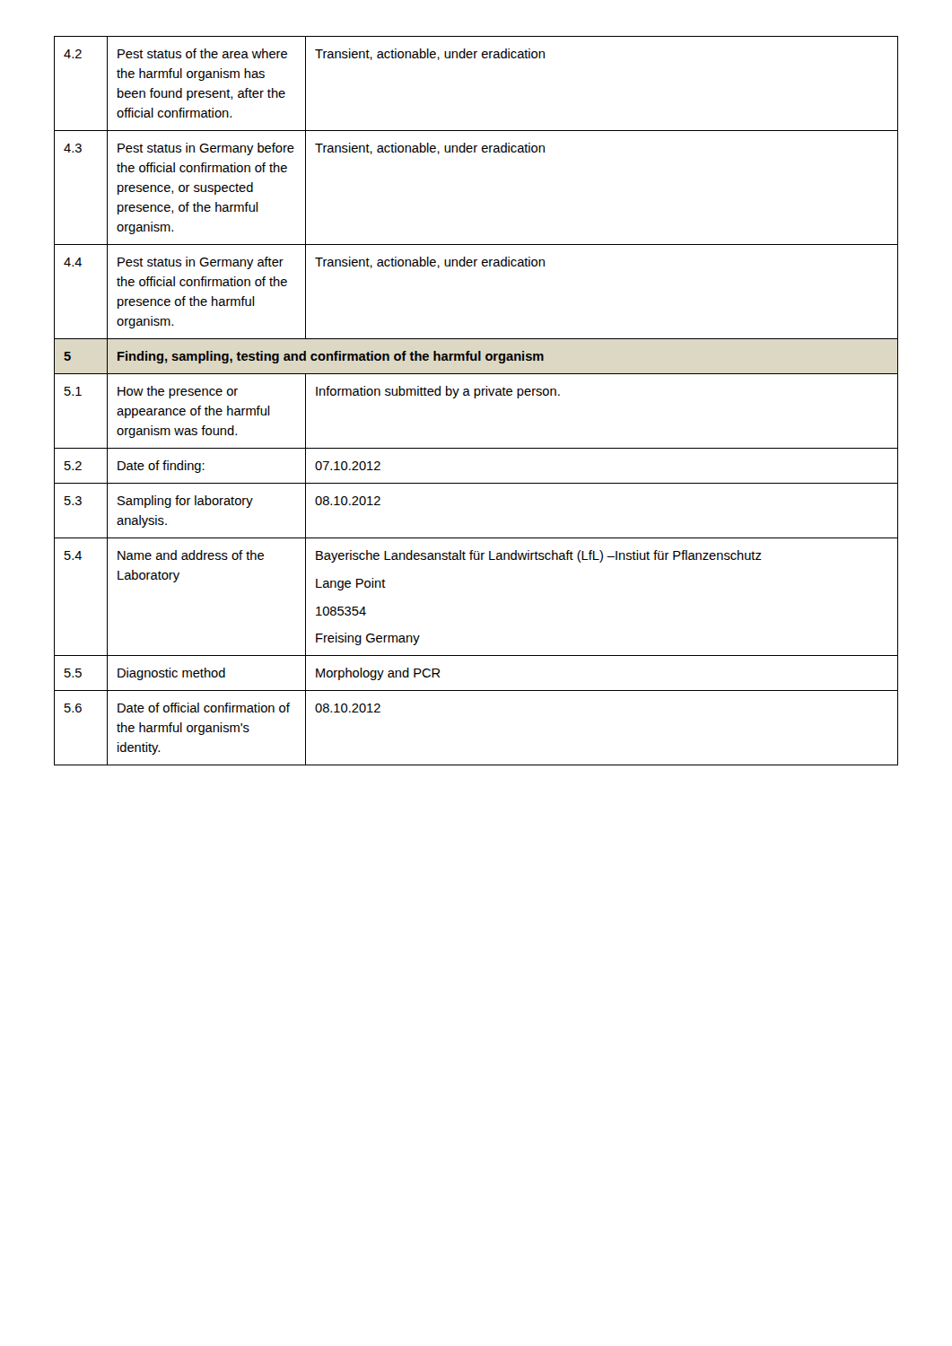| 4.2 | Pest status of the area where the harmful organism has been found present, after the official confirmation. | Transient, actionable, under eradication |
| 4.3 | Pest status in Germany before the official confirmation of the presence, or suspected presence, of the harmful organism. | Transient, actionable, under eradication |
| 4.4 | Pest status in Germany after the official confirmation of the presence of the harmful organism. | Transient, actionable, under eradication |
| 5 | Finding, sampling, testing and confirmation of the harmful organism |
| 5.1 | How the presence or appearance of the harmful organism was found. | Information submitted by a private person. |
| 5.2 | Date of finding: | 07.10.2012 |
| 5.3 | Sampling for laboratory analysis. | 08.10.2012 |
| 5.4 | Name and address of the Laboratory | Bayerische Landesanstalt für Landwirtschaft (LfL) –Instiut für Pflanzenschutz Lange Point 1085354 Freising Germany |
| 5.5 | Diagnostic method | Morphology and PCR |
| 5.6 | Date of official confirmation of the harmful organism's identity. | 08.10.2012 |